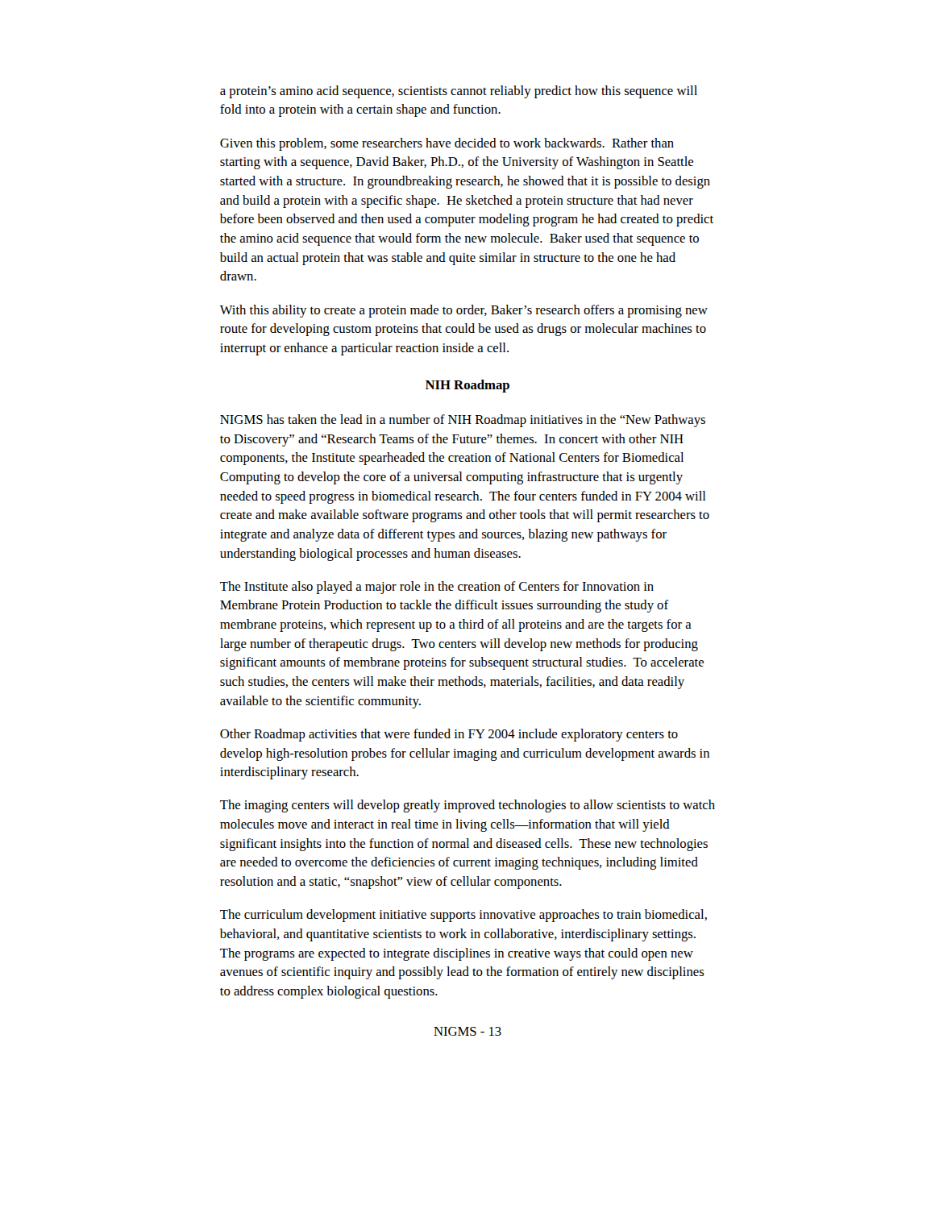a protein’s amino acid sequence, scientists cannot reliably predict how this sequence will fold into a protein with a certain shape and function.
Given this problem, some researchers have decided to work backwards. Rather than starting with a sequence, David Baker, Ph.D., of the University of Washington in Seattle started with a structure. In groundbreaking research, he showed that it is possible to design and build a protein with a specific shape. He sketched a protein structure that had never before been observed and then used a computer modeling program he had created to predict the amino acid sequence that would form the new molecule. Baker used that sequence to build an actual protein that was stable and quite similar in structure to the one he had drawn.
With this ability to create a protein made to order, Baker’s research offers a promising new route for developing custom proteins that could be used as drugs or molecular machines to interrupt or enhance a particular reaction inside a cell.
NIH Roadmap
NIGMS has taken the lead in a number of NIH Roadmap initiatives in the “New Pathways to Discovery” and “Research Teams of the Future” themes. In concert with other NIH components, the Institute spearheaded the creation of National Centers for Biomedical Computing to develop the core of a universal computing infrastructure that is urgently needed to speed progress in biomedical research. The four centers funded in FY 2004 will create and make available software programs and other tools that will permit researchers to integrate and analyze data of different types and sources, blazing new pathways for understanding biological processes and human diseases.
The Institute also played a major role in the creation of Centers for Innovation in Membrane Protein Production to tackle the difficult issues surrounding the study of membrane proteins, which represent up to a third of all proteins and are the targets for a large number of therapeutic drugs. Two centers will develop new methods for producing significant amounts of membrane proteins for subsequent structural studies. To accelerate such studies, the centers will make their methods, materials, facilities, and data readily available to the scientific community.
Other Roadmap activities that were funded in FY 2004 include exploratory centers to develop high-resolution probes for cellular imaging and curriculum development awards in interdisciplinary research.
The imaging centers will develop greatly improved technologies to allow scientists to watch molecules move and interact in real time in living cells—information that will yield significant insights into the function of normal and diseased cells. These new technologies are needed to overcome the deficiencies of current imaging techniques, including limited resolution and a static, “snapshot” view of cellular components.
The curriculum development initiative supports innovative approaches to train biomedical, behavioral, and quantitative scientists to work in collaborative, interdisciplinary settings. The programs are expected to integrate disciplines in creative ways that could open new avenues of scientific inquiry and possibly lead to the formation of entirely new disciplines to address complex biological questions.
NIGMS - 13